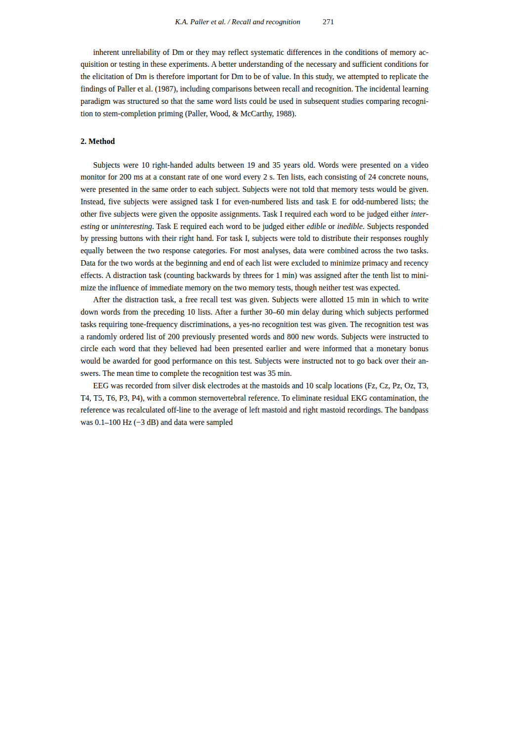K.A. Paller et al. / Recall and recognition 271
inherent unreliability of Dm or they may reflect systematic differences in the conditions of memory acquisition or testing in these experiments. A better understanding of the necessary and sufficient conditions for the elicitation of Dm is therefore important for Dm to be of value. In this study, we attempted to replicate the findings of Paller et al. (1987), including comparisons between recall and recognition. The incidental learning paradigm was structured so that the same word lists could be used in subsequent studies comparing recognition to stem-completion priming (Paller, Wood, & McCarthy, 1988).
2. Method
Subjects were 10 right-handed adults between 19 and 35 years old. Words were presented on a video monitor for 200 ms at a constant rate of one word every 2 s. Ten lists, each consisting of 24 concrete nouns, were presented in the same order to each subject. Subjects were not told that memory tests would be given. Instead, five subjects were assigned task I for even-numbered lists and task E for odd-numbered lists; the other five subjects were given the opposite assignments. Task I required each word to be judged either interesting or uninteresting. Task E required each word to be judged either edible or inedible. Subjects responded by pressing buttons with their right hand. For task I, subjects were told to distribute their responses roughly equally between the two response categories. For most analyses, data were combined across the two tasks. Data for the two words at the beginning and end of each list were excluded to minimize primacy and recency effects. A distraction task (counting backwards by threes for 1 min) was assigned after the tenth list to minimize the influence of immediate memory on the two memory tests, though neither test was expected.
After the distraction task, a free recall test was given. Subjects were allotted 15 min in which to write down words from the preceding 10 lists. After a further 30–60 min delay during which subjects performed tasks requiring tone-frequency discriminations, a yes-no recognition test was given. The recognition test was a randomly ordered list of 200 previously presented words and 800 new words. Subjects were instructed to circle each word that they believed had been presented earlier and were informed that a monetary bonus would be awarded for good performance on this test. Subjects were instructed not to go back over their answers. The mean time to complete the recognition test was 35 min.
EEG was recorded from silver disk electrodes at the mastoids and 10 scalp locations (Fz, Cz, Pz, Oz, T3, T4, T5, T6, P3, P4), with a common sternovertebral reference. To eliminate residual EKG contamination, the reference was recalculated off-line to the average of left mastoid and right mastoid recordings. The bandpass was 0.1–100 Hz (−3 dB) and data were sampled